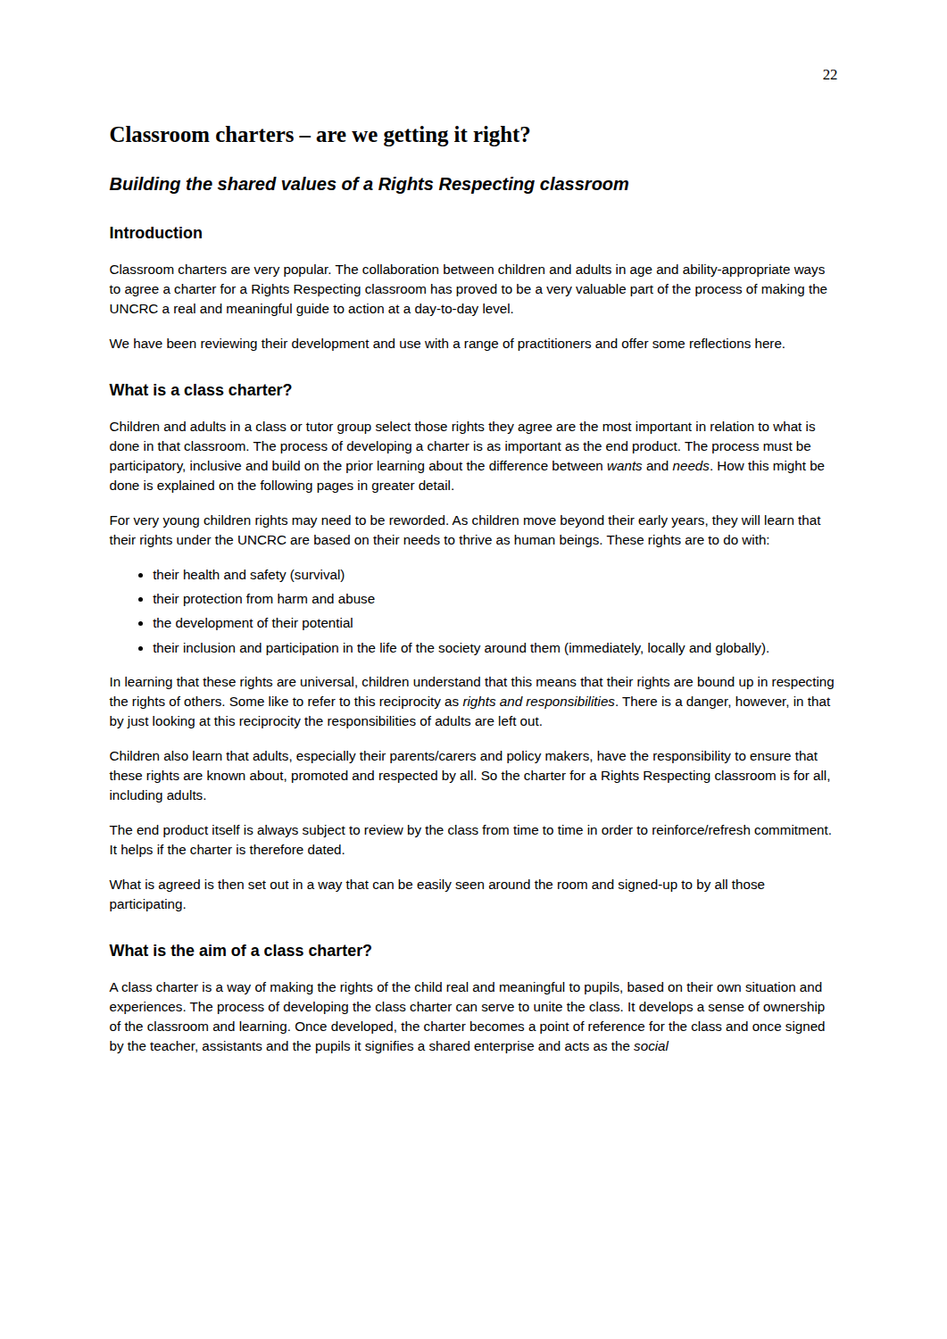22
Classroom charters – are we getting it right?
Building the shared values of a Rights Respecting classroom
Introduction
Classroom charters are very popular. The collaboration between children and adults in age and ability-appropriate ways to agree a charter for a Rights Respecting classroom has proved to be a very valuable part of the process of making the UNCRC a real and meaningful guide to action at a day-to-day level.
We have been reviewing their development and use with a range of practitioners and offer some reflections here.
What is a class charter?
Children and adults in a class or tutor group select those rights they agree are the most important in relation to what is done in that classroom. The process of developing a charter is as important as the end product. The process must be participatory, inclusive and build on the prior learning about the difference between wants and needs. How this might be done is explained on the following pages in greater detail.
For very young children rights may need to be reworded. As children move beyond their early years, they will learn that their rights under the UNCRC are based on their needs to thrive as human beings. These rights are to do with:
their health and safety (survival)
their protection from harm and abuse
the development of their potential
their inclusion and participation in the life of the society around them (immediately, locally and globally).
In learning that these rights are universal, children understand that this means that their rights are bound up in respecting the rights of others. Some like to refer to this reciprocity as rights and responsibilities. There is a danger, however, in that by just looking at this reciprocity the responsibilities of adults are left out.
Children also learn that adults, especially their parents/carers and policy makers, have the responsibility to ensure that these rights are known about, promoted and respected by all. So the charter for a Rights Respecting classroom is for all, including adults.
The end product itself is always subject to review by the class from time to time in order to reinforce/refresh commitment. It helps if the charter is therefore dated.
What is agreed is then set out in a way that can be easily seen around the room and signed-up to by all those participating.
What is the aim of a class charter?
A class charter is a way of making the rights of the child real and meaningful to pupils, based on their own situation and experiences. The process of developing the class charter can serve to unite the class. It develops a sense of ownership of the classroom and learning. Once developed, the charter becomes a point of reference for the class and once signed by the teacher, assistants and the pupils it signifies a shared enterprise and acts as the social